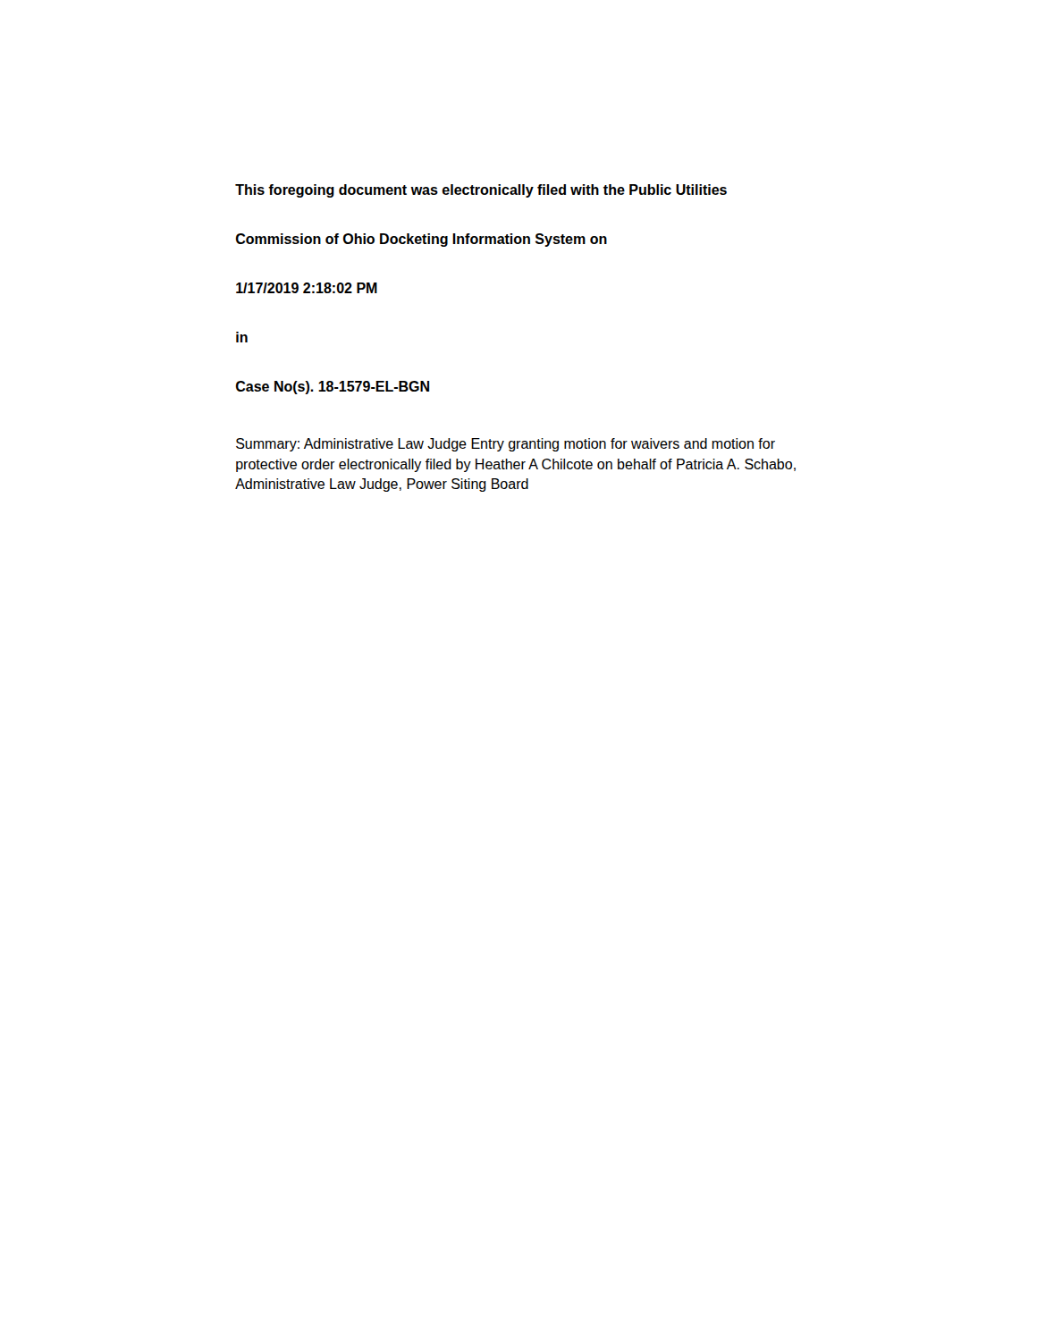This foregoing document was electronically filed with the Public Utilities
Commission of Ohio Docketing Information System on
1/17/2019 2:18:02 PM
in
Case No(s). 18-1579-EL-BGN
Summary: Administrative Law Judge Entry granting motion for waivers and motion for protective order electronically filed by Heather A Chilcote on behalf of Patricia A. Schabo, Administrative Law Judge, Power Siting Board